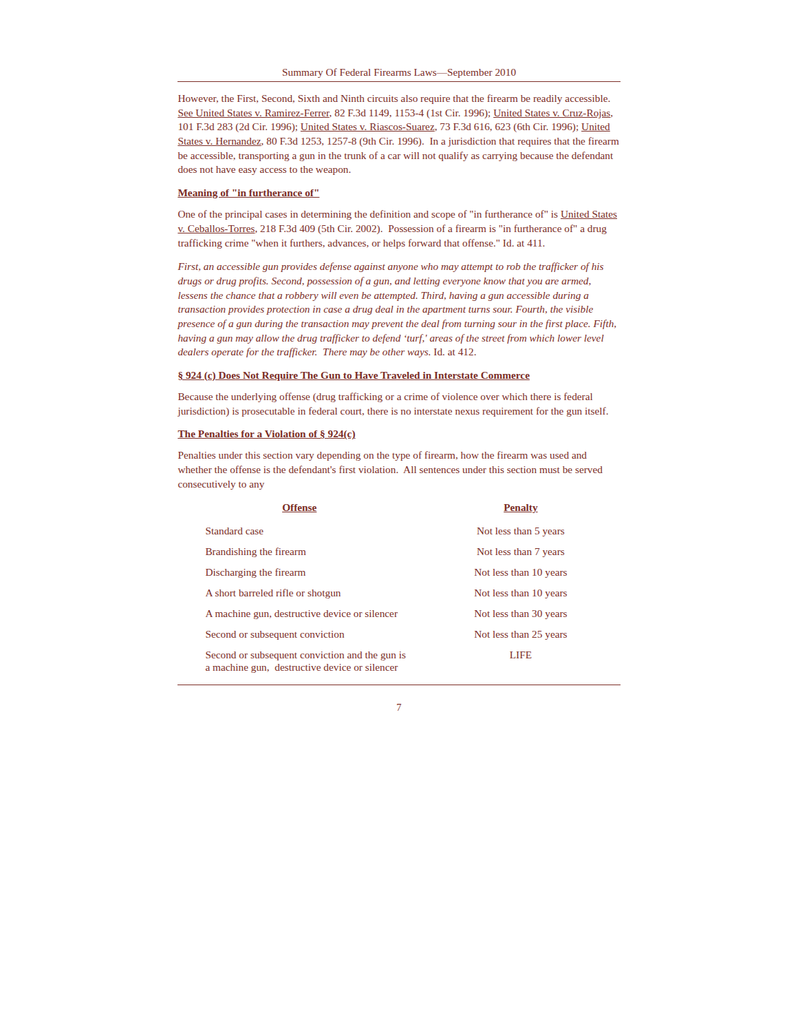Summary Of Federal Firearms Laws—September 2010
However, the First, Second, Sixth and Ninth circuits also require that the firearm be readily accessible. See United States v. Ramirez-Ferrer, 82 F.3d 1149, 1153-4 (1st Cir. 1996); United States v. Cruz-Rojas, 101 F.3d 283 (2d Cir. 1996); United States v. Riascos-Suarez, 73 F.3d 616, 623 (6th Cir. 1996); United States v. Hernandez, 80 F.3d 1253, 1257-8 (9th Cir. 1996). In a jurisdiction that requires that the firearm be accessible, transporting a gun in the trunk of a car will not qualify as carrying because the defendant does not have easy access to the weapon.
Meaning of "in furtherance of"
One of the principal cases in determining the definition and scope of "in furtherance of" is United States v. Ceballos-Torres, 218 F.3d 409 (5th Cir. 2002). Possession of a firearm is "in furtherance of" a drug trafficking crime "when it furthers, advances, or helps forward that offense." Id. at 411.
First, an accessible gun provides defense against anyone who may attempt to rob the trafficker of his drugs or drug profits. Second, possession of a gun, and letting everyone know that you are armed, lessens the chance that a robbery will even be attempted. Third, having a gun accessible during a transaction provides protection in case a drug deal in the apartment turns sour. Fourth, the visible presence of a gun during the transaction may prevent the deal from turning sour in the first place. Fifth, having a gun may allow the drug trafficker to defend ‘turf,' areas of the street from which lower level dealers operate for the trafficker. There may be other ways. Id. at 412.
§ 924 (c) Does Not Require The Gun to Have Traveled in Interstate Commerce
Because the underlying offense (drug trafficking or a crime of violence over which there is federal jurisdiction) is prosecutable in federal court, there is no interstate nexus requirement for the gun itself.
The Penalties for a Violation of § 924(c)
Penalties under this section vary depending on the type of firearm, how the firearm was used and whether the offense is the defendant's first violation. All sentences under this section must be served consecutively to any
| Offense | Penalty |
| --- | --- |
| Standard case | Not less than 5 years |
| Brandishing the firearm | Not less than 7 years |
| Discharging the firearm | Not less than 10 years |
| A short barreled rifle or shotgun | Not less than 10 years |
| A machine gun, destructive device or silencer | Not less than 30 years |
| Second or subsequent conviction | Not less than 25 years |
| Second or subsequent conviction and the gun is a machine gun, destructive device or silencer | LIFE |
7